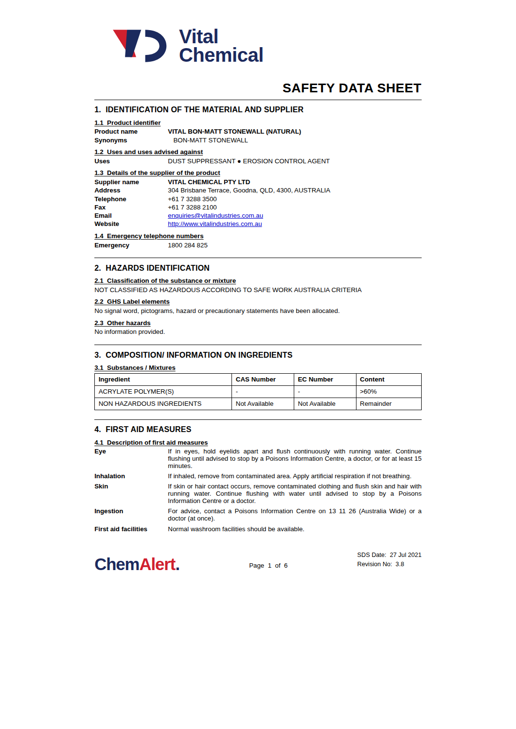Vital Chemical
SAFETY DATA SHEET
1. IDENTIFICATION OF THE MATERIAL AND SUPPLIER
1.1 Product identifier
Product name
VITAL BON-MATT STONEWALL (NATURAL)
Synonyms
BON-MATT STONEWALL
1.2 Uses and uses advised against
Uses
DUST SUPPRESSANT ● EROSION CONTROL AGENT
1.3 Details of the supplier of the product
Supplier name
VITAL CHEMICAL PTY LTD
Address
304 Brisbane Terrace, Goodna, QLD, 4300, AUSTRALIA
Telephone
+61 7 3288 3500
Fax
+61 7 3288 2100
Email
enquiries@vitalindustries.com.au
Website
http://www.vitalindustries.com.au
1.4 Emergency telephone numbers
Emergency
1800 284 825
2. HAZARDS IDENTIFICATION
2.1 Classification of the substance or mixture
NOT CLASSIFIED AS HAZARDOUS ACCORDING TO SAFE WORK AUSTRALIA CRITERIA
2.2 GHS Label elements
No signal word, pictograms, hazard or precautionary statements have been allocated.
2.3 Other hazards
No information provided.
3. COMPOSITION/ INFORMATION ON INGREDIENTS
3.1 Substances / Mixtures
| Ingredient | CAS Number | EC Number | Content |
| --- | --- | --- | --- |
| ACRYLATE POLYMER(S) | - | - | >60% |
| NON HAZARDOUS INGREDIENTS | Not Available | Not Available | Remainder |
4. FIRST AID MEASURES
4.1 Description of first aid measures
Eye
If in eyes, hold eyelids apart and flush continuously with running water. Continue flushing until advised to stop by a Poisons Information Centre, a doctor, or for at least 15 minutes.
Inhalation
If inhaled, remove from contaminated area. Apply artificial respiration if not breathing.
Skin
If skin or hair contact occurs, remove contaminated clothing and flush skin and hair with running water. Continue flushing with water until advised to stop by a Poisons Information Centre or a doctor.
Ingestion
For advice, contact a Poisons Information Centre on 13 11 26 (Australia Wide) or a doctor (at once).
First aid facilities
Normal washroom facilities should be available.
Chem Alert.
Page 1 of 6
SDS Date: 27 Jul 2021
Revision No: 3.8